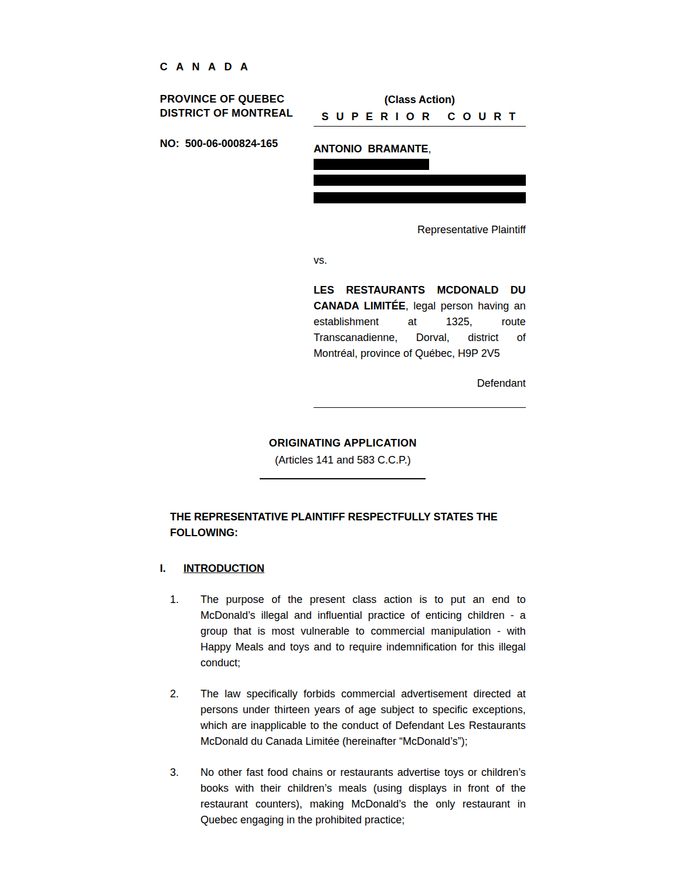C A N A D A
| PROVINCE OF QUEBEC DISTRICT OF MONTREAL NO: 500-06-000824-165 | (Class Action) S U P E R I O R C O U R T ANTONIO BRAMANTE , Representative Plaintiff vs. LES RESTAURANTS MCDONALD DU CANADA LIMITÉE , legal person having an establishment at 1325, route Transcanadienne, Dorval, district of Montréal, province of Québec, H9P 2V5 Defendant |
ORIGINATING APPLICATION
(Articles 141 and 583 C.C.P.)
THE REPRESENTATIVE PLAINTIFF RESPECTFULLY STATES THE FOLLOWING:
I. INTRODUCTION
The purpose of the present class action is to put an end to McDonald’s illegal and influential practice of enticing children - a group that is most vulnerable to commercial manipulation - with Happy Meals and toys and to require indemnification for this illegal conduct;
The law specifically forbids commercial advertisement directed at persons under thirteen years of age subject to specific exceptions, which are inapplicable to the conduct of Defendant Les Restaurants McDonald du Canada Limitée (hereinafter “McDonald’s”);
No other fast food chains or restaurants advertise toys or children’s books with their children’s meals (using displays in front of the restaurant counters), making McDonald’s the only restaurant in Quebec engaging in the prohibited practice;